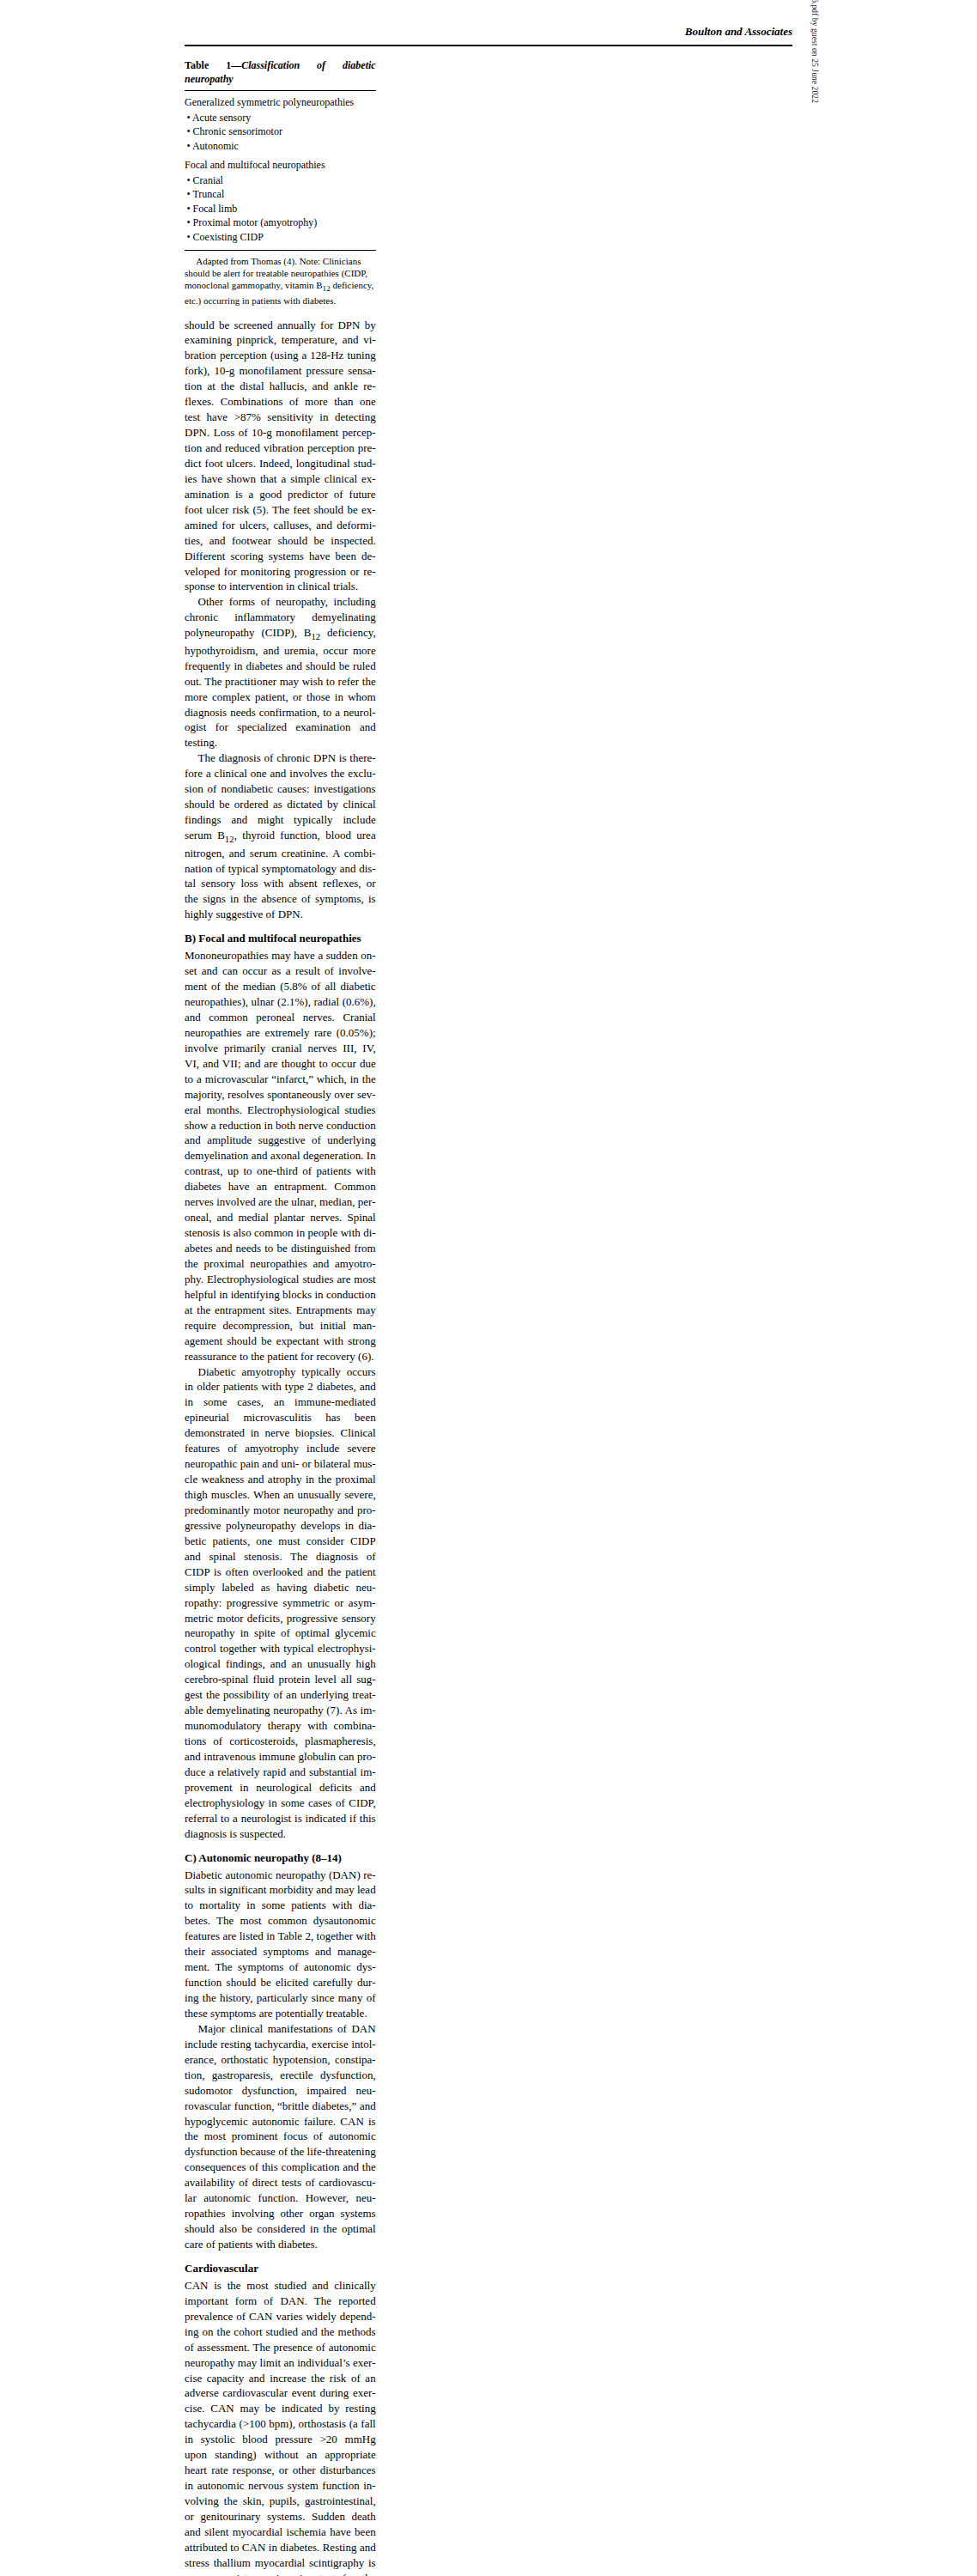Boulton and Associates
Table 1—Classification of diabetic neuropathy
Generalized symmetric polyneuropathies
• Acute sensory
• Chronic sensorimotor
• Autonomic
Focal and multifocal neuropathies
• Cranial
• Truncal
• Focal limb
• Proximal motor (amyotrophy)
• Coexisting CIDP
Adapted from Thomas (4). Note: Clinicians should be alert for treatable neuropathies (CIDP, monoclonal gammopathy, vitamin B12 deficiency, etc.) occurring in patients with diabetes.
should be screened annually for DPN by examining pinprick, temperature, and vibration perception (using a 128-Hz tuning fork), 10-g monofilament pressure sensation at the distal hallucis, and ankle reflexes. Combinations of more than one test have >87% sensitivity in detecting DPN. Loss of 10-g monofilament perception and reduced vibration perception predict foot ulcers. Indeed, longitudinal studies have shown that a simple clinical examination is a good predictor of future foot ulcer risk (5). The feet should be examined for ulcers, calluses, and deformities, and footwear should be inspected. Different scoring systems have been developed for monitoring progression or response to intervention in clinical trials.
Other forms of neuropathy, including chronic inflammatory demyelinating polyneuropathy (CIDP), B12 deficiency, hypothyroidism, and uremia, occur more frequently in diabetes and should be ruled out. The practitioner may wish to refer the more complex patient, or those in whom diagnosis needs confirmation, to a neurologist for specialized examination and testing.
The diagnosis of chronic DPN is therefore a clinical one and involves the exclusion of nondiabetic causes: investigations should be ordered as dictated by clinical findings and might typically include serum B12, thyroid function, blood urea nitrogen, and serum creatinine. A combination of typical symptomatology and distal sensory loss with absent reflexes, or the signs in the absence of symptoms, is highly suggestive of DPN.
B) Focal and multifocal neuropathies
Mononeuropathies may have a sudden onset and can occur as a result of involvement of the median (5.8% of all diabetic neuropathies), ulnar (2.1%), radial (0.6%), and common peroneal nerves. Cranial neuropathies are extremely rare (0.05%); involve primarily cranial nerves III, IV, VI, and VII; and are thought to occur due to a microvascular “infarct,” which, in the majority, resolves spontaneously over several months. Electrophysiological studies show a reduction in both nerve conduction and amplitude suggestive of underlying demyelination and axonal degeneration. In contrast, up to one-third of patients with diabetes have an entrapment. Common nerves involved are the ulnar, median, peroneal, and medial plantar nerves. Spinal stenosis is also common in people with diabetes and needs to be distinguished from the proximal neuropathies and amyotrophy. Electrophysiological studies are most helpful in identifying blocks in conduction at the entrapment sites. Entrapments may require decompression, but initial management should be expectant with strong reassurance to the patient for recovery (6).
Diabetic amyotrophy typically occurs in older patients with type 2 diabetes, and in some cases, an immune-mediated epineurial microvasculitis has been demonstrated in nerve biopsies. Clinical features of amyotrophy include severe neuropathic pain and uni- or bilateral muscle weakness and atrophy in the proximal thigh muscles. When an unusually severe, predominantly motor neuropathy and progressive polyneuropathy develops in diabetic patients, one must consider CIDP and spinal stenosis. The diagnosis of CIDP is often overlooked and the patient simply labeled as having diabetic neuropathy: progressive symmetric or asymmetric motor deficits, progressive sensory neuropathy in spite of optimal glycemic control together with typical electrophysiological findings, and an unusually high cerebro-spinal fluid protein level all suggest the possibility of an underlying treatable demyelinating neuropathy (7). As immunomodulatory therapy with combinations of corticosteroids, plasmapheresis, and intravenous immune globulin can produce a relatively rapid and substantial improvement in neurological deficits and electrophysiology in some cases of CIDP, referral to a neurologist is indicated if this diagnosis is suspected.
C) Autonomic neuropathy (8–14)
Diabetic autonomic neuropathy (DAN) results in significant morbidity and may lead to mortality in some patients with diabetes. The most common dysautonomic features are listed in Table 2, together with their associated symptoms and management. The symptoms of autonomic dysfunction should be elicited carefully during the history, particularly since many of these symptoms are potentially treatable.
Major clinical manifestations of DAN include resting tachycardia, exercise intolerance, orthostatic hypotension, constipation, gastroparesis, erectile dysfunction, sudomotor dysfunction, impaired neurovascular function, “brittle diabetes,” and hypoglycemic autonomic failure. CAN is the most prominent focus of autonomic dysfunction because of the life-threatening consequences of this complication and the availability of direct tests of cardiovascular autonomic function. However, neuropathies involving other organ systems should also be considered in the optimal care of patients with diabetes.
Cardiovascular
CAN is the most studied and clinically important form of DAN. The reported prevalence of CAN varies widely depending on the cohort studied and the methods of assessment. The presence of autonomic neuropathy may limit an individual’s exercise capacity and increase the risk of an adverse cardiovascular event during exercise. CAN may be indicated by resting tachycardia (>100 bpm), orthostasis (a fall in systolic blood pressure >20 mmHg upon standing) without an appropriate heart rate response, or other disturbances in autonomic nervous system function involving the skin, pupils, gastrointestinal, or genitourinary systems. Sudden death and silent myocardial ischemia have been attributed to CAN in diabetes. Resting and stress thallium myocardial scintigraphy is an appropriate noninvasive test for the presence and extent of macrovascular coronary artery disease in these individuals. Hypotension and hypertension after vigorous exercise are more likely to develop in patients with autonomic neuropathy, particularly when starting an exercise program. Be-
Diabetes Care, volume 28, number 4, April 2005
957
Downloaded from http://diabetesjournals.org/care/article-pdf/28/4/956/566353/zdc00405000956.pdf by guest on 25 June 2022